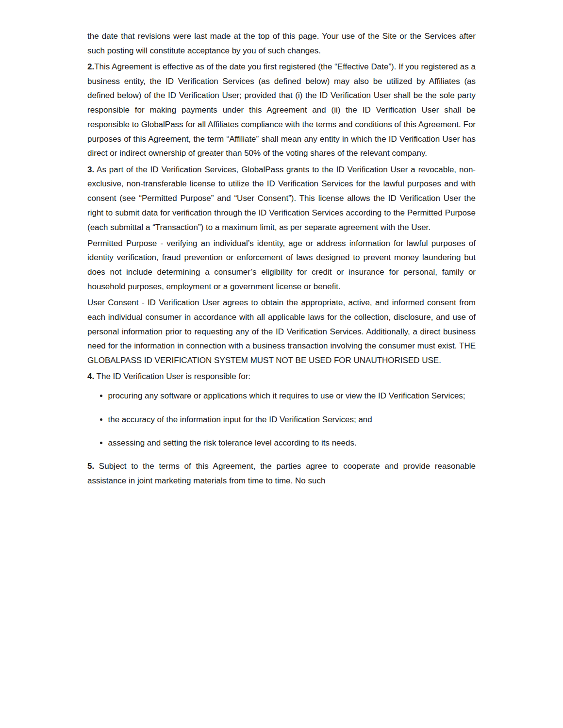the date that revisions were last made at the top of this page. Your use of the Site or the Services after such posting will constitute acceptance by you of such changes.
2. This Agreement is effective as of the date you first registered (the “Effective Date”). If you registered as a business entity, the ID Verification Services (as defined below) may also be utilized by Affiliates (as defined below) of the ID Verification User; provided that (i) the ID Verification User shall be the sole party responsible for making payments under this Agreement and (ii) the ID Verification User shall be responsible to GlobalPass for all Affiliates compliance with the terms and conditions of this Agreement. For purposes of this Agreement, the term “Affiliate” shall mean any entity in which the ID Verification User has direct or indirect ownership of greater than 50% of the voting shares of the relevant company.
3. As part of the ID Verification Services, GlobalPass grants to the ID Verification User a revocable, non-exclusive, non-transferable license to utilize the ID Verification Services for the lawful purposes and with consent (see “Permitted Purpose” and “User Consent”). This license allows the ID Verification User the right to submit data for verification through the ID Verification Services according to the Permitted Purpose (each submittal a “Transaction”) to a maximum limit, as per separate agreement with the User.
Permitted Purpose - verifying an individual’s identity, age or address information for lawful purposes of identity verification, fraud prevention or enforcement of laws designed to prevent money laundering but does not include determining a consumer’s eligibility for credit or insurance for personal, family or household purposes, employment or a government license or benefit.
User Consent - ID Verification User agrees to obtain the appropriate, active, and informed consent from each individual consumer in accordance with all applicable laws for the collection, disclosure, and use of personal information prior to requesting any of the ID Verification Services. Additionally, a direct business need for the information in connection with a business transaction involving the consumer must exist. THE GLOBALPASS ID VERIFICATION SYSTEM MUST NOT BE USED FOR UNAUTHORISED USE.
4. The ID Verification User is responsible for:
procuring any software or applications which it requires to use or view the ID Verification Services;
the accuracy of the information input for the ID Verification Services; and
assessing and setting the risk tolerance level according to its needs.
5. Subject to the terms of this Agreement, the parties agree to cooperate and provide reasonable assistance in joint marketing materials from time to time. No such